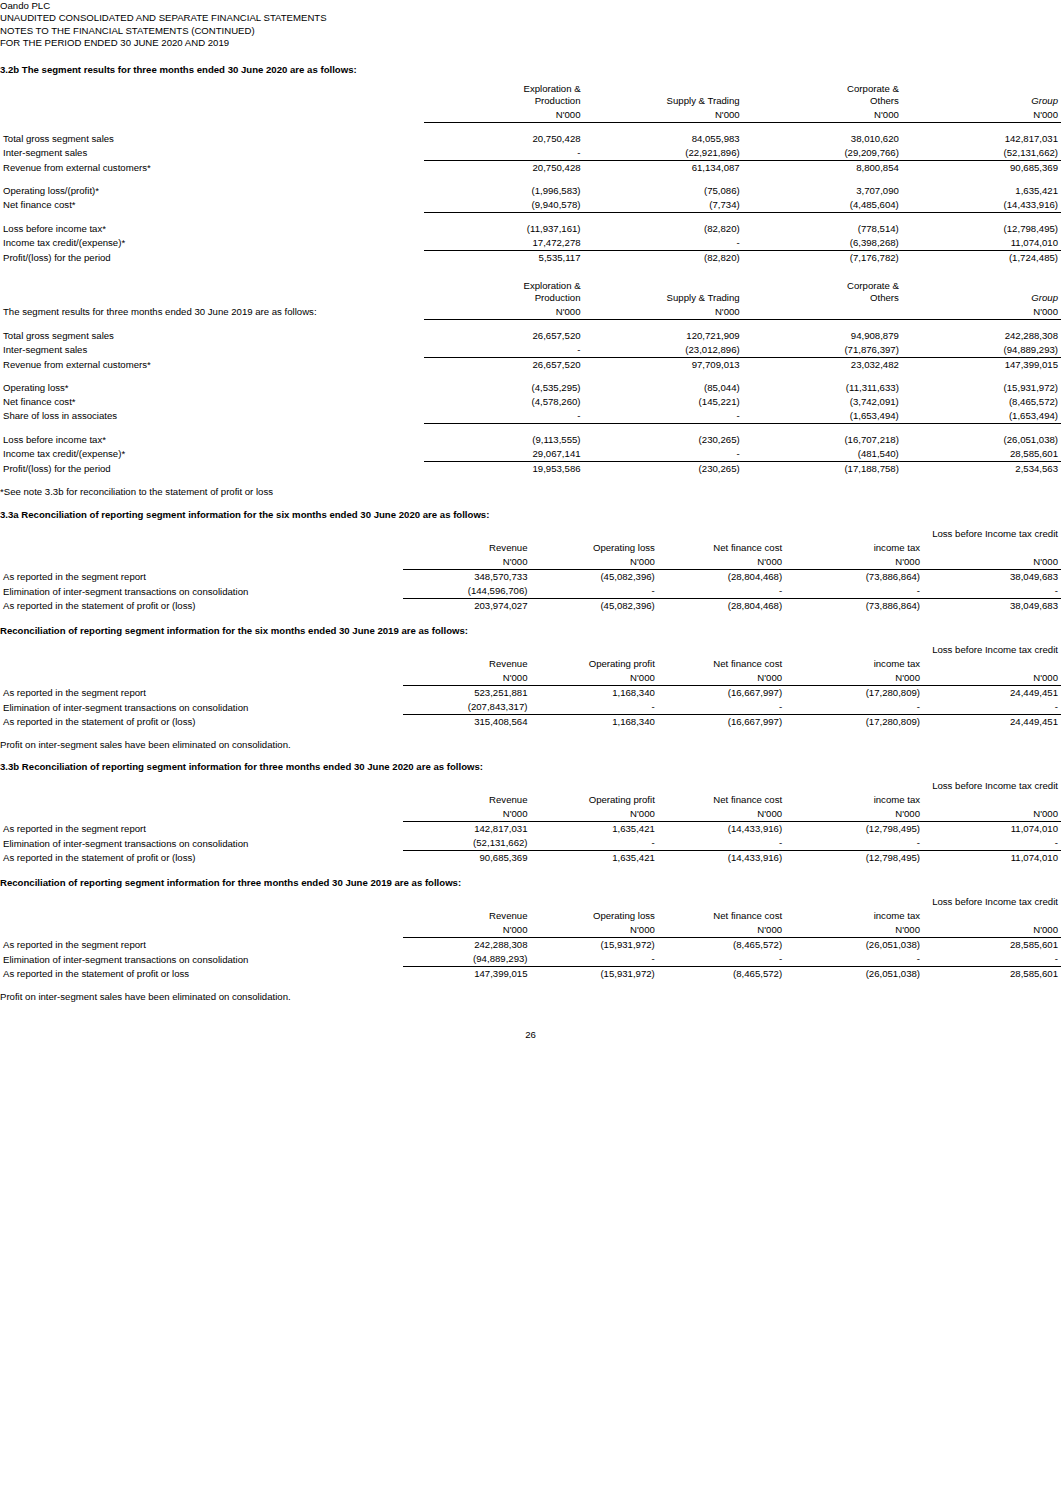Oando PLC
UNAUDITED CONSOLIDATED AND SEPARATE FINANCIAL STATEMENTS
NOTES TO THE FINANCIAL STATEMENTS (CONTINUED)
FOR THE PERIOD ENDED 30 JUNE 2020 AND 2019
3.2b The segment results for three months ended 30 June 2020 are as follows:
| | Exploration & Production | Supply & Trading | Corporate & Others | Group |
| | N'000 | N'000 | N'000 | N'000 |
| Total gross segment sales | 20,750,428 | 84,055,983 | 38,010,620 | 142,817,031 |
| Inter-segment sales | - | (22,921,896) | (29,209,766) | (52,131,662) |
| Revenue from external customers* | 20,750,428 | 61,134,087 | 8,800,854 | 90,685,369 |
| Operating loss/(profit)* | (1,996,583) | (75,086) | 3,707,090 | 1,635,421 |
| Net finance cost* | (9,940,578) | (7,734) | (4,485,604) | (14,433,916) |
| Loss before income tax* | (11,937,161) | (82,820) | (778,514) | (12,798,495) |
| Income tax credit/(expense)* | 17,472,278 | - | (6,398,268) | 11,074,010 |
| Profit/(loss) for the period | 5,535,117 | (82,820) | (7,176,782) | (1,724,485) |
| The segment results for three months ended 30 June 2019 are as follows: | Exploration & Production | Supply & Trading | Corporate & Others | Group |
| N'000 | N'000 | | N'000 |
| Total gross segment sales | 26,657,520 | 120,721,909 | 94,908,879 | 242,288,308 |
| Inter-segment sales | - | (23,012,896) | (71,876,397) | (94,889,293) |
| Revenue from external customers* | 26,657,520 | 97,709,013 | 23,032,482 | 147,399,015 |
| Operating loss* | (4,535,295) | (85,044) | (11,311,633) | (15,931,972) |
| Net finance cost* | (4,578,260) | (145,221) | (3,742,091) | (8,465,572) |
| Share of loss in associates | - | - | (1,653,494) | (1,653,494) |
| Loss before income tax* | (9,113,555) | (230,265) | (16,707,218) | (26,051,038) |
| Income tax credit/(expense)* | 29,067,141 | - | (481,540) | 28,585,601 |
| Profit/(loss) for the period | 19,953,586 | (230,265) | (17,188,758) | 2,534,563 |
*See note 3.3b for reconciliation to the statement of profit or loss
3.3a Reconciliation of reporting segment information for the six months ended 30 June 2020 are as follows:
| | | | | Loss before Income tax credit |
| | Revenue | Operating loss | Net finance cost | income tax | |
| | N'000 | N'000 | N'000 | N'000 | N'000 |
| As reported in the segment report | 348,570,733 | (45,082,396) | (28,804,468) | (73,886,864) | 38,049,683 |
| Elimination of inter-segment transactions on consolidation | (144,596,706) | - | - | - | - |
| As reported in the statement of profit or (loss) | 203,974,027 | (45,082,396) | (28,804,468) | (73,886,864) | 38,049,683 |
Reconciliation of reporting segment information for the six months ended 30 June 2019 are as follows:
| | | | | Loss before Income tax credit |
| | Revenue | Operating profit | Net finance cost | income tax | |
| | N'000 | N'000 | N'000 | N'000 | N'000 |
| As reported in the segment report | 523,251,881 | 1,168,340 | (16,667,997) | (17,280,809) | 24,449,451 |
| Elimination of inter-segment transactions on consolidation | (207,843,317) | - | - | - | - |
| As reported in the statement of profit or (loss) | 315,408,564 | 1,168,340 | (16,667,997) | (17,280,809) | 24,449,451 |
Profit on inter-segment sales have been eliminated on consolidation.
3.3b Reconciliation of reporting segment information for three months ended 30 June 2020 are as follows:
| | | | | Loss before Income tax credit |
| | Revenue | Operating profit | Net finance cost | income tax | |
| | N'000 | N'000 | N'000 | N'000 | N'000 |
| As reported in the segment report | 142,817,031 | 1,635,421 | (14,433,916) | (12,798,495) | 11,074,010 |
| Elimination of inter-segment transactions on consolidation | (52,131,662) | - | - | - | - |
| As reported in the statement of profit or (loss) | 90,685,369 | 1,635,421 | (14,433,916) | (12,798,495) | 11,074,010 |
Reconciliation of reporting segment information for three months ended 30 June 2019 are as follows:
| | | | | Loss before Income tax credit |
| | Revenue | Operating loss | Net finance cost | income tax | |
| | N'000 | N'000 | N'000 | N'000 | N'000 |
| As reported in the segment report | 242,288,308 | (15,931,972) | (8,465,572) | (26,051,038) | 28,585,601 |
| Elimination of inter-segment transactions on consolidation | (94,889,293) | - | - | - | - |
| As reported in the statement of profit or loss | 147,399,015 | (15,931,972) | (8,465,572) | (26,051,038) | 28,585,601 |
Profit on inter-segment sales have been eliminated on consolidation.
26